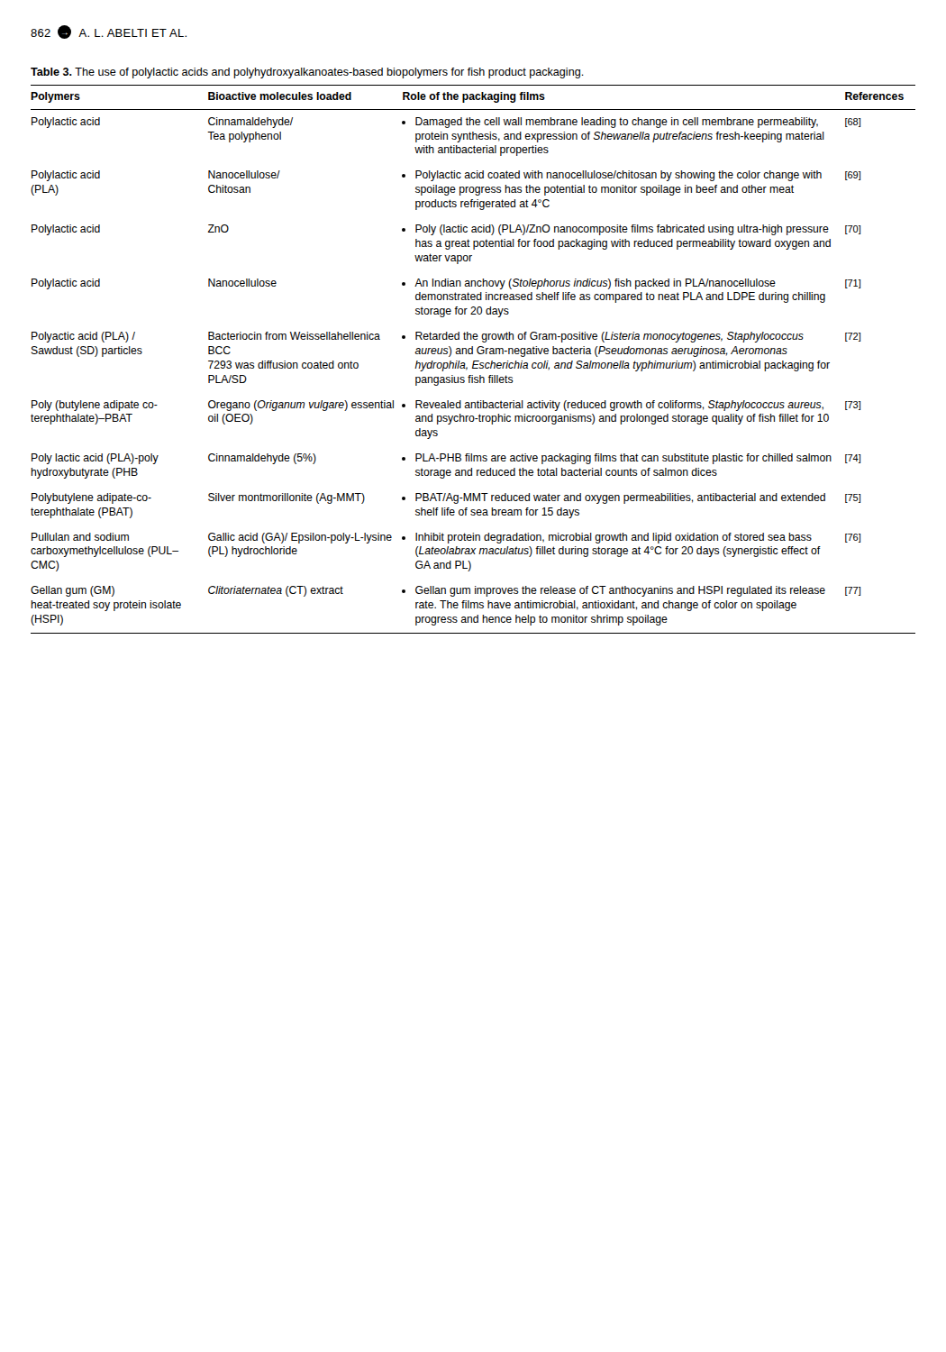862 → A. L. ABELTI ET AL.
Table 3. The use of polylactic acids and polyhydroxyalkanoates-based biopolymers for fish product packaging.
| Polymers | Bioactive molecules loaded | Role of the packaging films | References |
| --- | --- | --- | --- |
| Polylactic acid | Cinnamaldehyde/ Tea polyphenol | Damaged the cell wall membrane leading to change in cell membrane permeability, protein synthesis, and expression of Shewanella putrefaciens fresh-keeping material with antibacterial properties | [68] |
| Polylactic acid (PLA) | Nanocellulose/ Chitosan | Polylactic acid coated with nanocellulose/chitosan by showing the color change with spoilage progress has the potential to monitor spoilage in beef and other meat products refrigerated at 4°C | [69] |
| Polylactic acid | ZnO | Poly (lactic acid) (PLA)/ZnO nanocomposite films fabricated using ultra-high pressure has a great potential for food packaging with reduced permeability toward oxygen and water vapor | [70] |
| Polylactic acid | Nanocellulose | An Indian anchovy ( Stolephorus indicus ) fish packed in PLA/nanocellulose demonstrated increased shelf life as compared to neat PLA and LDPE during chilling storage for 20 days | [71] |
| Polyactic acid (PLA) / Sawdust (SD) particles | Bacteriocin from Weissellahellenica BCC 7293 was diffusion coated onto PLA/SD | Retarded the growth of Gram-positive ( Listeria monocytogenes, Staphylococcus aureus ) and Gram-negative bacteria ( Pseudomonas aeruginosa, Aeromonas hydrophila, Escherichia coli, and Salmonella typhimurium ) antimicrobial packaging for pangasius fish fillets | [72] |
| Poly (butylene adipate co-terephthalate)–PBAT | Oregano ( Origanum vulgare ) essential oil (OEO) | Revealed antibacterial activity (reduced growth of coliforms, Staphylococcus aureus , and psychro-trophic microorganisms) and prolonged storage quality of fish fillet for 10 days | [73] |
| Poly lactic acid (PLA)-poly hydroxybutyrate (PHB | Cinnamaldehyde (5%) | PLA-PHB films are active packaging films that can substitute plastic for chilled salmon storage and reduced the total bacterial counts of salmon dices | [74] |
| Polybutylene adipate-co-terephthalate (PBAT) | Silver montmorillonite (Ag-MMT) | PBAT/Ag-MMT reduced water and oxygen permeabilities, antibacterial and extended shelf life of sea bream for 15 days | [75] |
| Pullulan and sodium carboxymethylcellulose (PUL–CMC) | Gallic acid (GA)/ Epsilon-poly-L-lysine (PL) hydrochloride | Inhibit protein degradation, microbial growth and lipid oxidation of stored sea bass ( Lateolabrax maculatus ) fillet during storage at 4°C for 20 days (synergistic effect of GA and PL) | [76] |
| Gellan gum (GM) heat-treated soy protein isolate (HSPI) | Clitoriaternatea (CT) extract | Gellan gum improves the release of CT anthocyanins and HSPI regulated its release rate. The films have antimicrobial, antioxidant, and change of color on spoilage progress and hence help to monitor shrimp spoilage | [77] |